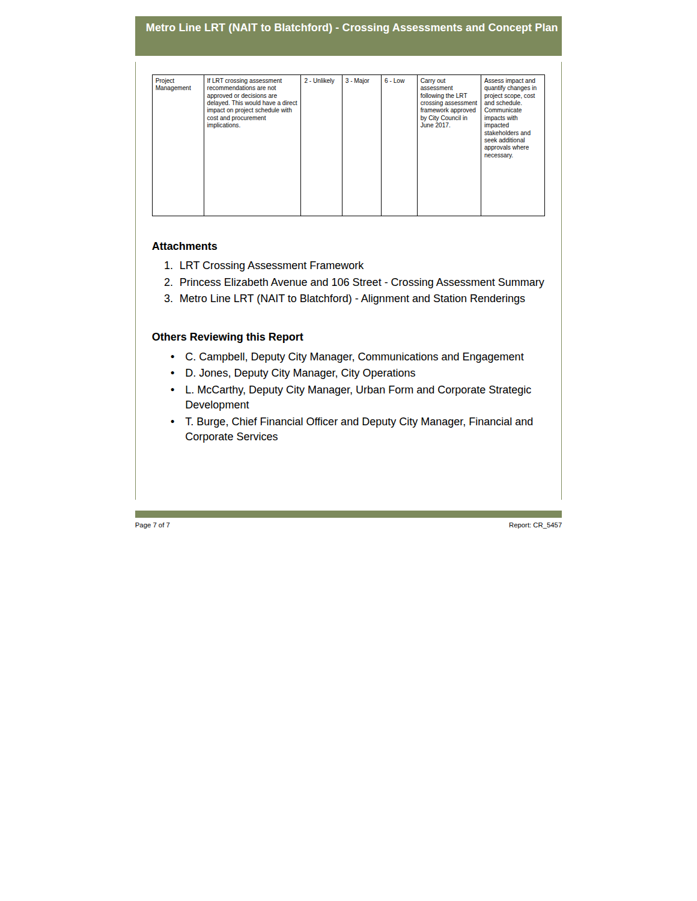Metro Line LRT (NAIT to Blatchford) - Crossing Assessments and Concept Plan
| Project Management | If LRT crossing assessment recommendations are not approved or decisions are delayed. This would have a direct impact on project schedule with cost and procurement implications. | 2 - Unlikely | 3 - Major | 6 - Low | Carry out assessment following the LRT crossing assessment framework approved by City Council in June 2017. | Assess impact and quantify changes in project scope, cost and schedule. Communicate impacts with impacted stakeholders and seek additional approvals where necessary. |
Attachments
LRT Crossing Assessment Framework
Princess Elizabeth Avenue and 106 Street - Crossing Assessment Summary
Metro Line LRT (NAIT to Blatchford) - Alignment and Station Renderings
Others Reviewing this Report
C. Campbell, Deputy City Manager, Communications and Engagement
D. Jones, Deputy City Manager, City Operations
L. McCarthy, Deputy City Manager, Urban Form and Corporate Strategic Development
T. Burge, Chief Financial Officer and Deputy City Manager, Financial and Corporate Services
Page 7 of 7 Report: CR_5457